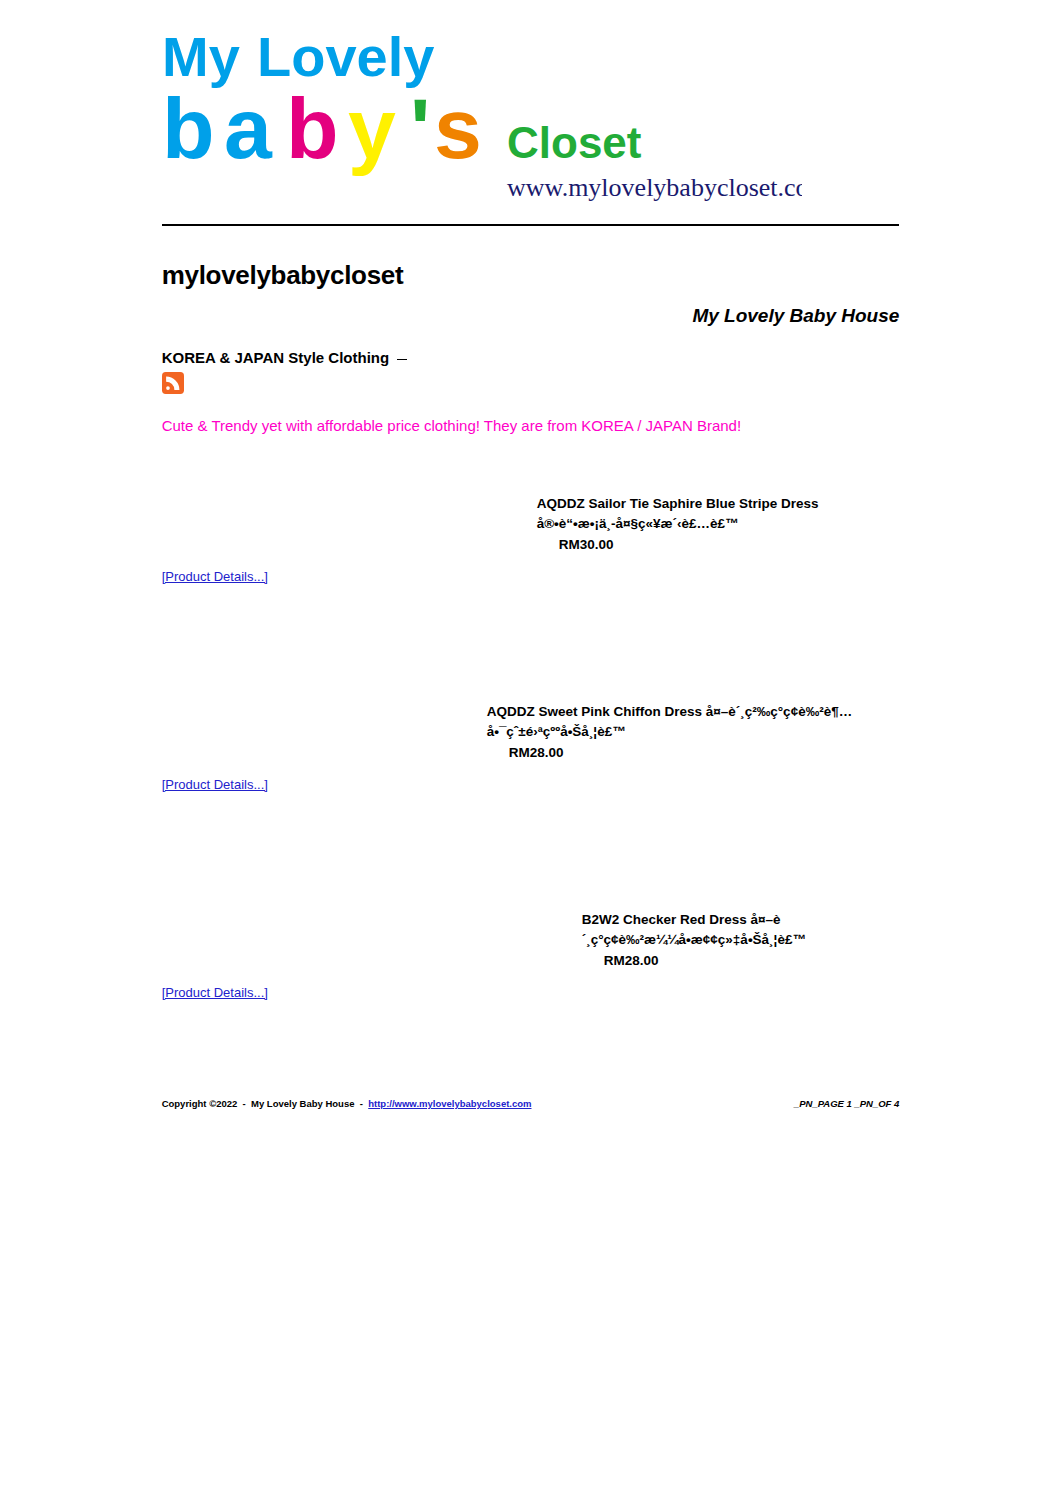My Lovely b a b y ' s Closet www.mylovelybabycloset.com
mylovelybabycloset
My Lovely Baby House
KOREA & JAPAN Style Clothing
Cute & Trendy yet with affordable price clothing! They are from KOREA / JAPAN Brand!
AQDDZ Sailor Tie Saphire Blue Stripe Dress å®•è“•æ•¡ä¸-å¤§ç«¥æ´‹è£…è£™
RM30.00
[Product Details...]
AQDDZ Sweet Pink Chiffon Dress å¤–è´¸ç²‰ç°ç¢è‰²è¶…å•¯çˆ±é›ªçººå•Šå¸¦è£™
RM28.00
[Product Details...]
B2W2 Checker Red Dress å¤–è´¸ç°ç¢è‰²æ¼¼å•æ¢¢ç»‡å•Šå¸¦è£™
RM28.00
[Product Details...]
_PN_PAGE 1 _PN_OF 4 Copyright ©2022 - My Lovely Baby House - http://www.mylovelybabycloset.com